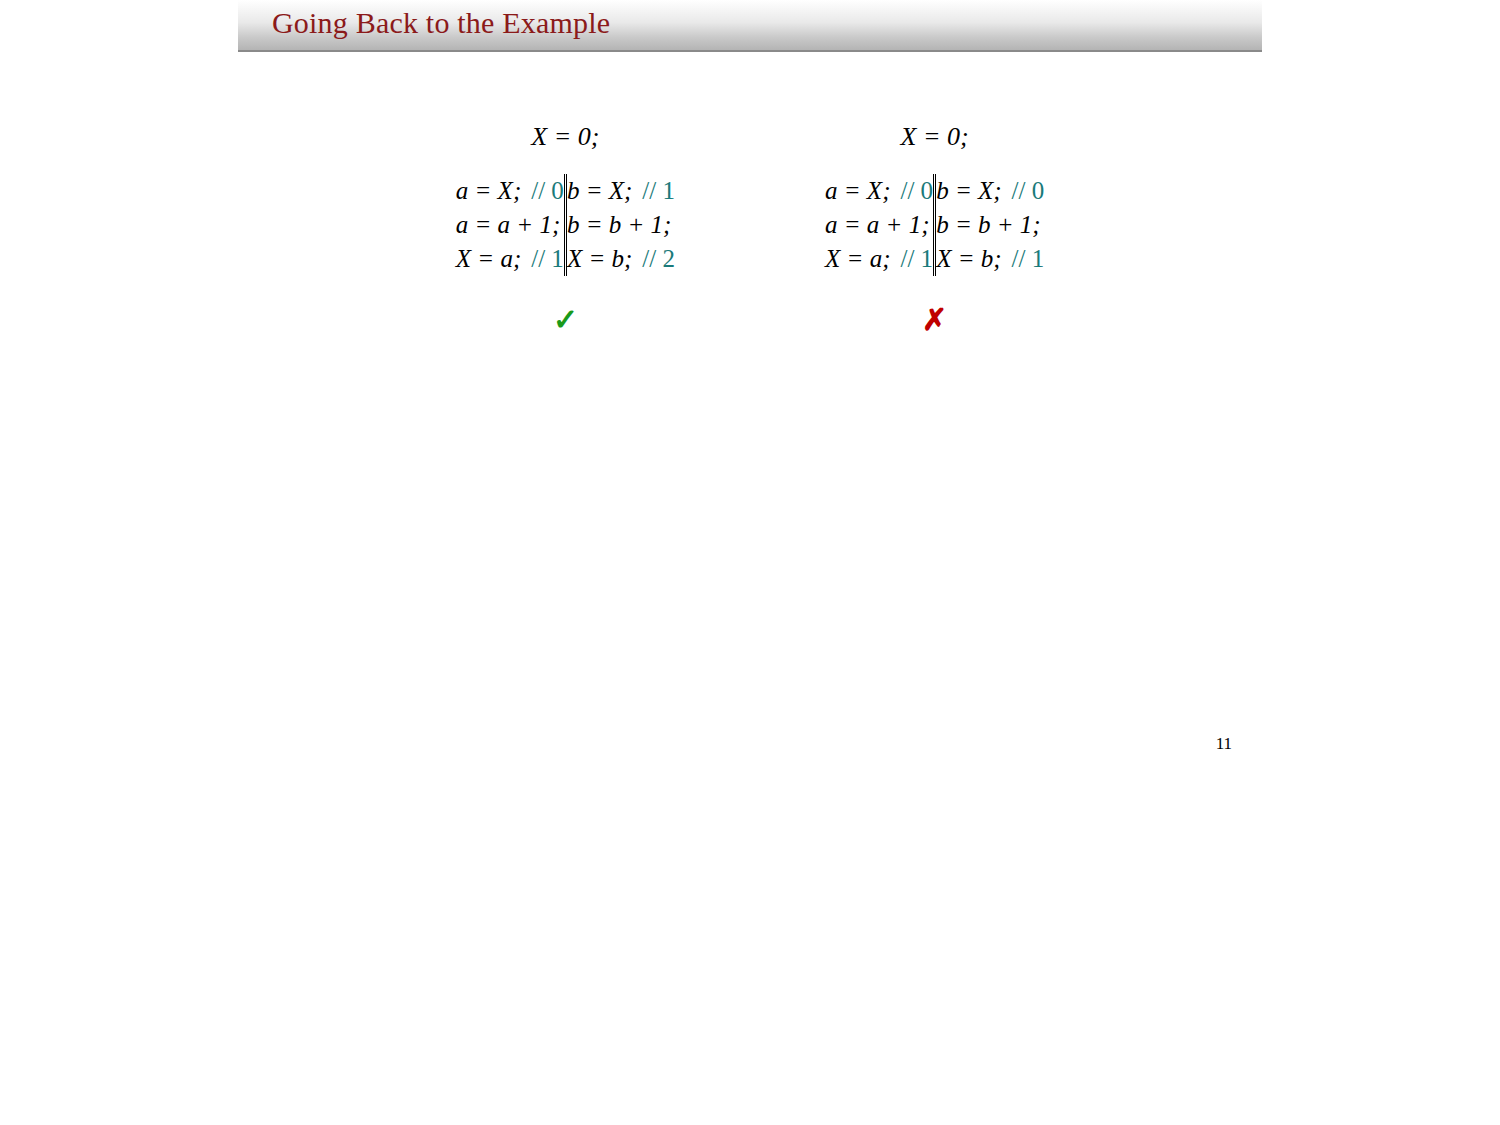Going Back to the Example
X = 0;
| a = X; // 0 | b = X; // 1 |
| a = a + 1; | b = b + 1; |
| X = a; // 1 | X = b; // 2 |
✓
X = 0;
| a = X; // 0 | b = X; // 0 |
| a = a + 1; | b = b + 1; |
| X = a; // 1 | X = b; // 1 |
✗
11